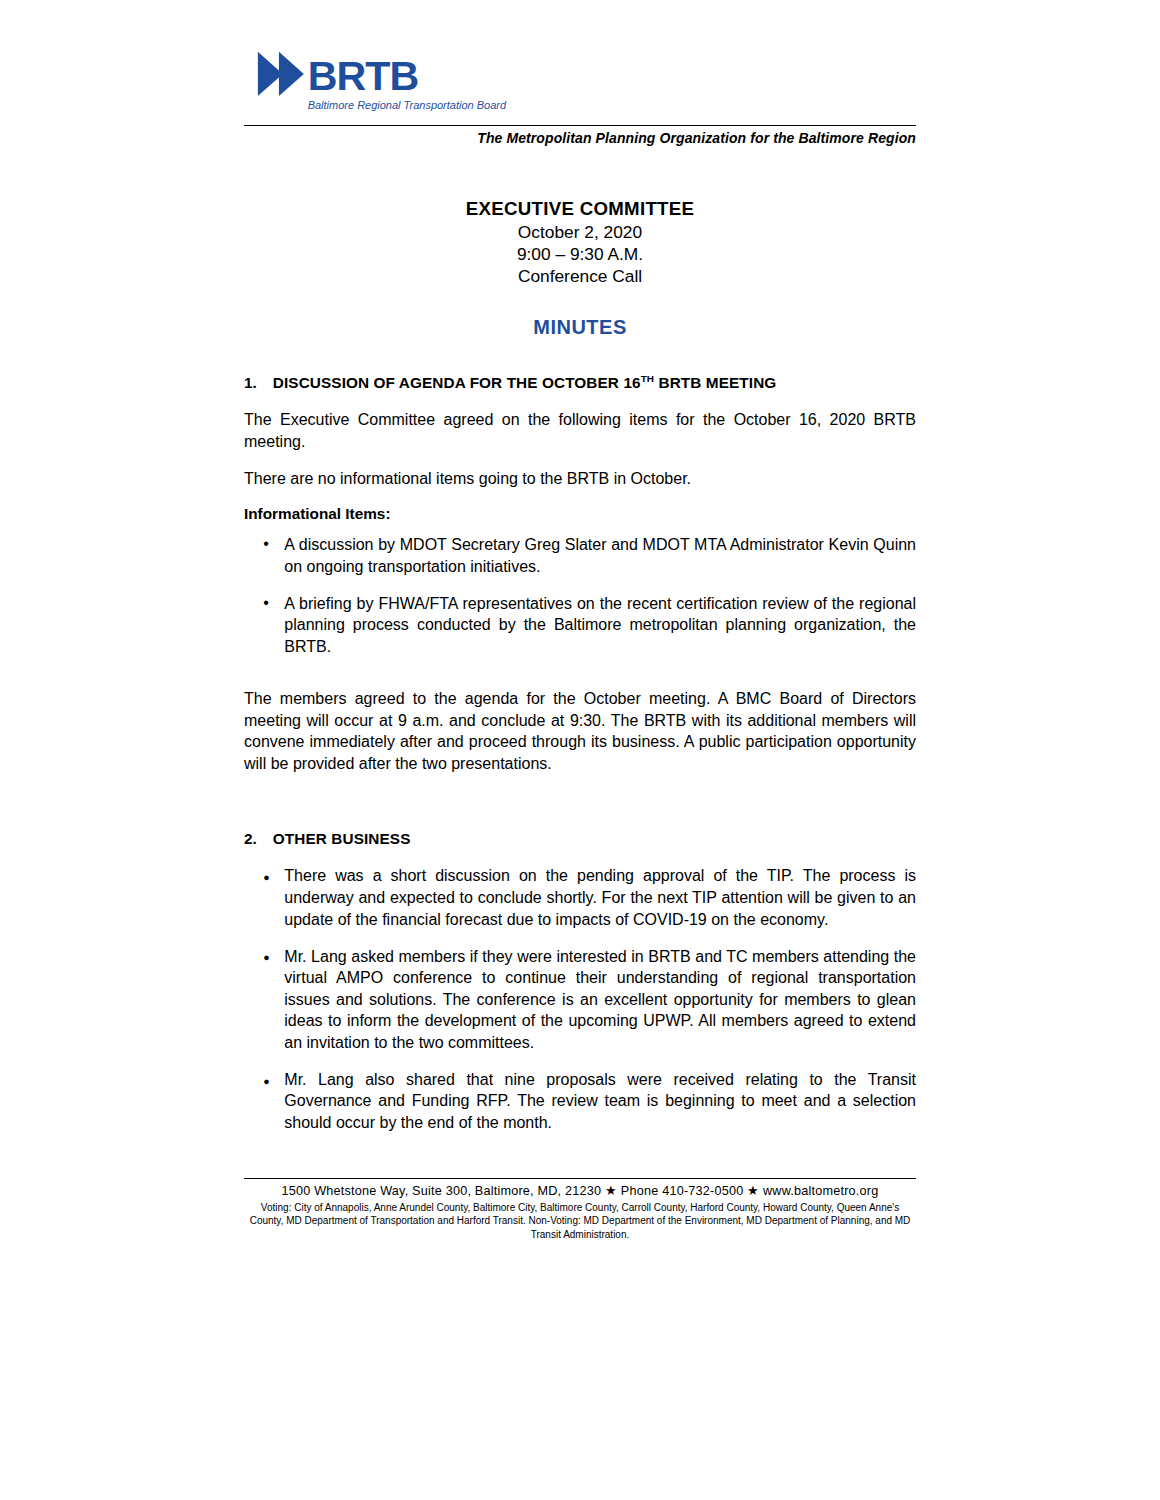The Metropolitan Planning Organization for the Baltimore Region
EXECUTIVE COMMITTEE
October 2, 2020
9:00 – 9:30 A.M.
Conference Call
MINUTES
1. DISCUSSION OF AGENDA FOR THE OCTOBER 16TH BRTB MEETING
The Executive Committee agreed on the following items for the October 16, 2020 BRTB meeting.
There are no informational items going to the BRTB in October.
Informational Items:
A discussion by MDOT Secretary Greg Slater and MDOT MTA Administrator Kevin Quinn on ongoing transportation initiatives.
A briefing by FHWA/FTA representatives on the recent certification review of the regional planning process conducted by the Baltimore metropolitan planning organization, the BRTB.
The members agreed to the agenda for the October meeting. A BMC Board of Directors meeting will occur at 9 a.m. and conclude at 9:30. The BRTB with its additional members will convene immediately after and proceed through its business. A public participation opportunity will be provided after the two presentations.
2. OTHER BUSINESS
There was a short discussion on the pending approval of the TIP. The process is underway and expected to conclude shortly. For the next TIP attention will be given to an update of the financial forecast due to impacts of COVID-19 on the economy.
Mr. Lang asked members if they were interested in BRTB and TC members attending the virtual AMPO conference to continue their understanding of regional transportation issues and solutions. The conference is an excellent opportunity for members to glean ideas to inform the development of the upcoming UPWP. All members agreed to extend an invitation to the two committees.
Mr. Lang also shared that nine proposals were received relating to the Transit Governance and Funding RFP. The review team is beginning to meet and a selection should occur by the end of the month.
1500 Whetstone Way, Suite 300, Baltimore, MD, 21230 ★ Phone 410-732-0500 ★ www.baltometro.org
Voting: City of Annapolis, Anne Arundel County, Baltimore City, Baltimore County, Carroll County, Harford County, Howard County, Queen Anne's County, MD Department of Transportation and Harford Transit. Non-Voting: MD Department of the Environment, MD Department of Planning, and MD Transit Administration.